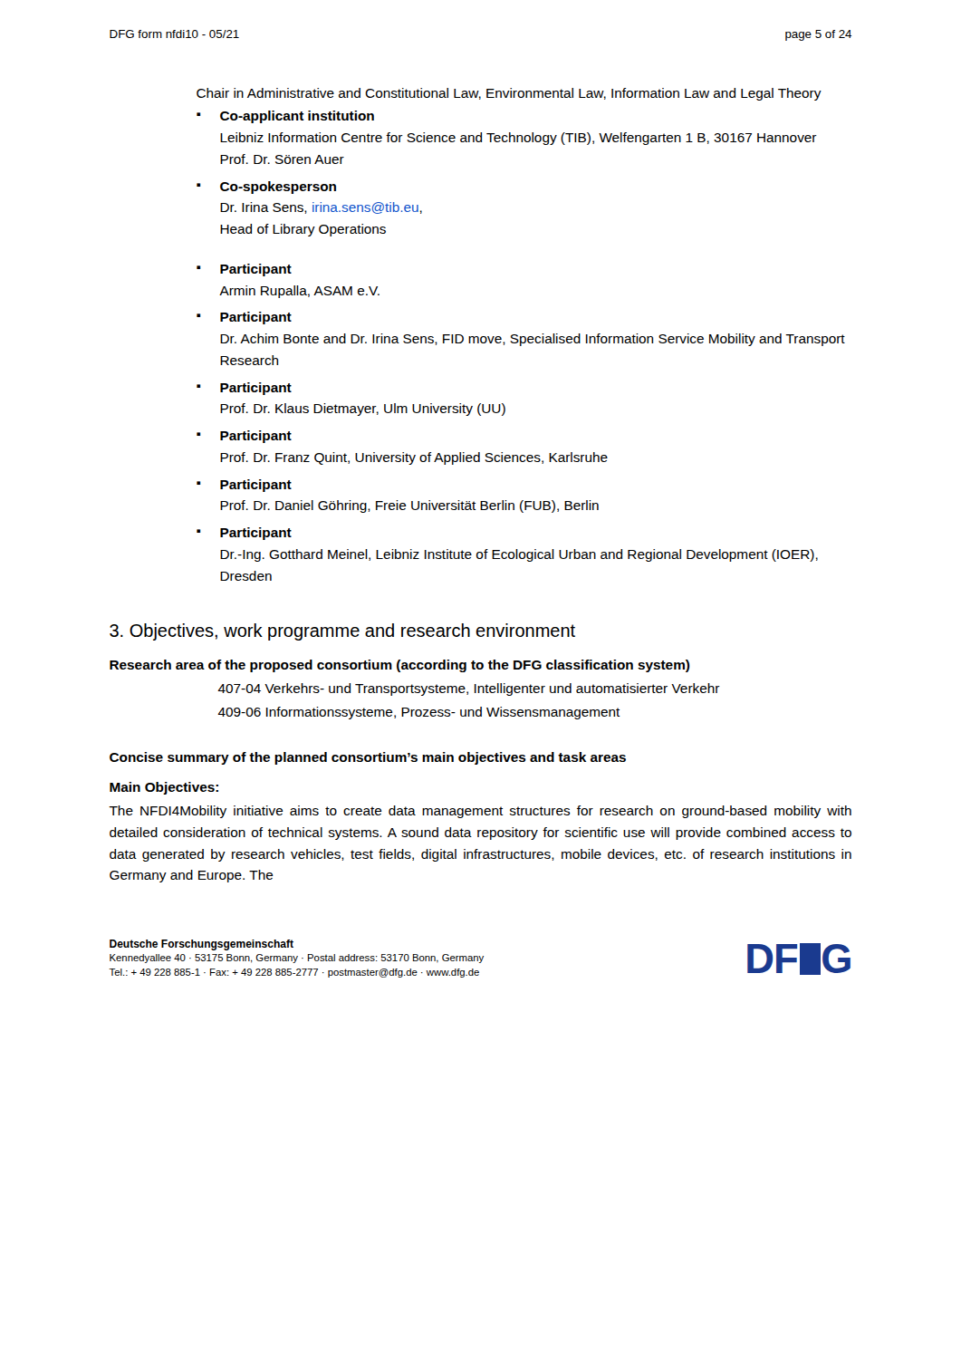DFG form nfdi10 - 05/21 page 5 of 24
Chair in Administrative and Constitutional Law, Environmental Law, Information Law and Legal Theory
Co-applicant institution Leibniz Information Centre for Science and Technology (TIB), Welfengarten 1 B, 30167 Hannover Prof. Dr. Sören Auer
Co-spokesperson Dr. Irina Sens, irina.sens@tib.eu, Head of Library Operations
Participant Armin Rupalla, ASAM e.V.
Participant Dr. Achim Bonte and Dr. Irina Sens, FID move, Specialised Information Service Mobility and Transport Research
Participant Prof. Dr. Klaus Dietmayer, Ulm University (UU)
Participant Prof. Dr. Franz Quint, University of Applied Sciences, Karlsruhe
Participant Prof. Dr. Daniel Göhring, Freie Universität Berlin (FUB), Berlin
Participant Dr.-Ing. Gotthard Meinel, Leibniz Institute of Ecological Urban and Regional Development (IOER), Dresden
3. Objectives, work programme and research environment
Research area of the proposed consortium (according to the DFG classification system)
407-04 Verkehrs- und Transportsysteme, Intelligenter und automatisierter Verkehr
409-06 Informationssysteme, Prozess- und Wissensmanagement
Concise summary of the planned consortium’s main objectives and task areas
Main Objectives:
The NFDI4Mobility initiative aims to create data management structures for research on ground-based mobility with detailed consideration of technical systems. A sound data repository for scientific use will provide combined access to data generated by research vehicles, test fields, digital infrastructures, mobile devices, etc. of research institutions in Germany and Europe. The
Deutsche Forschungsgemeinschaft
Kennedyallee 40 · 53175 Bonn, Germany · Postal address: 53170 Bonn, Germany
Tel.: + 49 228 885-1 · Fax: + 49 228 885-2777 · postmaster@dfg.de · www.dfg.de
DF G